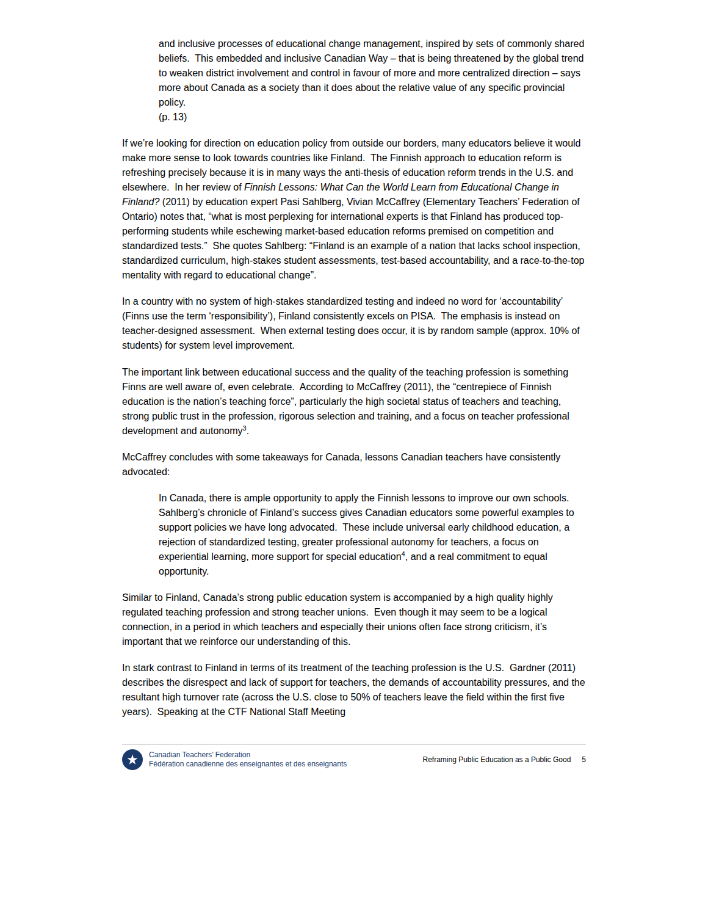and inclusive processes of educational change management, inspired by sets of commonly shared beliefs. This embedded and inclusive Canadian Way – that is being threatened by the global trend to weaken district involvement and control in favour of more and more centralized direction – says more about Canada as a society than it does about the relative value of any specific provincial policy.
(p. 13)
If we’re looking for direction on education policy from outside our borders, many educators believe it would make more sense to look towards countries like Finland. The Finnish approach to education reform is refreshing precisely because it is in many ways the anti-thesis of education reform trends in the U.S. and elsewhere. In her review of Finnish Lessons: What Can the World Learn from Educational Change in Finland? (2011) by education expert Pasi Sahlberg, Vivian McCaffrey (Elementary Teachers’ Federation of Ontario) notes that, “what is most perplexing for international experts is that Finland has produced top-performing students while eschewing market-based education reforms premised on competition and standardized tests.” She quotes Sahlberg: “Finland is an example of a nation that lacks school inspection, standardized curriculum, high-stakes student assessments, test-based accountability, and a race-to-the-top mentality with regard to educational change”.
In a country with no system of high-stakes standardized testing and indeed no word for ‘accountability’ (Finns use the term ‘responsibility’), Finland consistently excels on PISA. The emphasis is instead on teacher-designed assessment. When external testing does occur, it is by random sample (approx. 10% of students) for system level improvement.
The important link between educational success and the quality of the teaching profession is something Finns are well aware of, even celebrate. According to McCaffrey (2011), the “centrepiece of Finnish education is the nation’s teaching force”, particularly the high societal status of teachers and teaching, strong public trust in the profession, rigorous selection and training, and a focus on teacher professional development and autonomy3.
McCaffrey concludes with some takeaways for Canada, lessons Canadian teachers have consistently advocated:
In Canada, there is ample opportunity to apply the Finnish lessons to improve our own schools. Sahlberg’s chronicle of Finland’s success gives Canadian educators some powerful examples to support policies we have long advocated. These include universal early childhood education, a rejection of standardized testing, greater professional autonomy for teachers, a focus on experiential learning, more support for special education4, and a real commitment to equal opportunity.
Similar to Finland, Canada’s strong public education system is accompanied by a high quality highly regulated teaching profession and strong teacher unions. Even though it may seem to be a logical connection, in a period in which teachers and especially their unions often face strong criticism, it’s important that we reinforce our understanding of this.
In stark contrast to Finland in terms of its treatment of the teaching profession is the U.S. Gardner (2011) describes the disrespect and lack of support for teachers, the demands of accountability pressures, and the resultant high turnover rate (across the U.S. close to 50% of teachers leave the field within the first five years). Speaking at the CTF National Staff Meeting
Canadian Teachers’ Federation
Fédération canadienne des enseignantes et des enseignants
Reframing Public Education as a Public Good5